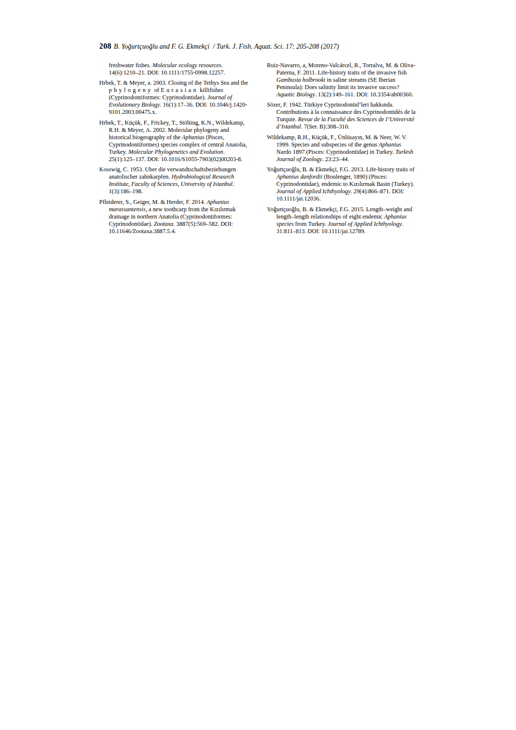208 B. Yoğurtçuoğlu and F. G. Ekmekçi / Turk. J. Fish. Aquat. Sci. 17: 205-208 (2017)
freshwater fishes. Molecular ecology resources. 14(6):1210–21. DOI: 10.1111/1755-0998.12257.
Hrbek, T. & Meyer, a. 2003. Closing of the Tethys Sea and the phylogeny of Eurasian killifishes (Cyprinodontiformes: Cyprinodontidae). Journal of Evolutionary Biology. 16(1):17–36. DOI: 10.1046/j.1420-9101.2003.00475.x.
Hrbek, T., Küçük, F., Frickey, T., Stölting, K.N., Wildekamp, R.H. & Meyer, A. 2002. Molecular phylogeny and historical biogeography of the Aphanius (Pisces, Cyprinodontiformes) species complex of central Anatolia, Turkey. Molecular Phylogenetics and Evolution. 25(1):125–137. DOI: 10.1016/S1055-7903(02)00203-8.
Kosswig, C. 1953. Uber die verwandtschaftsbeziehungen anatolischer zahnkarpfen. Hydrobiological Research Institute, Faculty of Sciences, University of Istanbul. 1(3):186–198.
Pfleiderer, S., Geiger, M. & Herder, F. 2014. Aphanius marassantensis, a new toothcarp from the Kızılırmak drainage in northern Anatolia (Cyprinodontiformes: Cyprinodontidae). Zootaxa. 3887(5):569–582. DOI: 10.11646/Zootaxa.3887.5.4.
Ruiz-Navarro, a, Moreno-Valcárcel, R., Torralva, M. & Oliva-Paterna, F. 2011. Life-history traits of the invasive fish Gambusia holbrooki in saline streams (SE Iberian Peninsula): Does salinity limit its invasive success? Aquatic Biology. 13(2):149–161. DOI: 10.3354/ab00360.
Sözer, F. 1942. Türkiye Cyprinodontid’leri hakkında. Contributions à la connaissance des Cyprinodontidés de la Turquie. Revue de la Faculté des Sciences de I’Université d’Istanbul. 7(Ser. B):308–310.
Wildekamp, R.H., Küçük, F., Ünlüsayın, M. & Neer, W. V. 1999. Species and subspecies of the genus Aphanius Nardo 1897 (Pisces: Cyprinodontidae) in Turkey. Turkish Journal of Zoology. 23:23–44.
Yoğurtçuoğlu, B. & Ekmekçi, F.G. 2013. Life-history traits of Aphanius danfordii (Boulenger, 1890) (Pisces: Cyprinodontidae), endemic to Kızılırmak Basin (Turkey). Journal of Applied Ichthyology. 29(4):866–871. DOI: 10.1111/jai.12036.
Yoğurtçuoğlu, B. & Ekmekçi, F.G. 2015. Length–weight and length–length relationships of eight endemic Aphanius species from Turkey. Journal of Applied Ichthyology. 31:811–813. DOI: 10.1111/jai.12789.